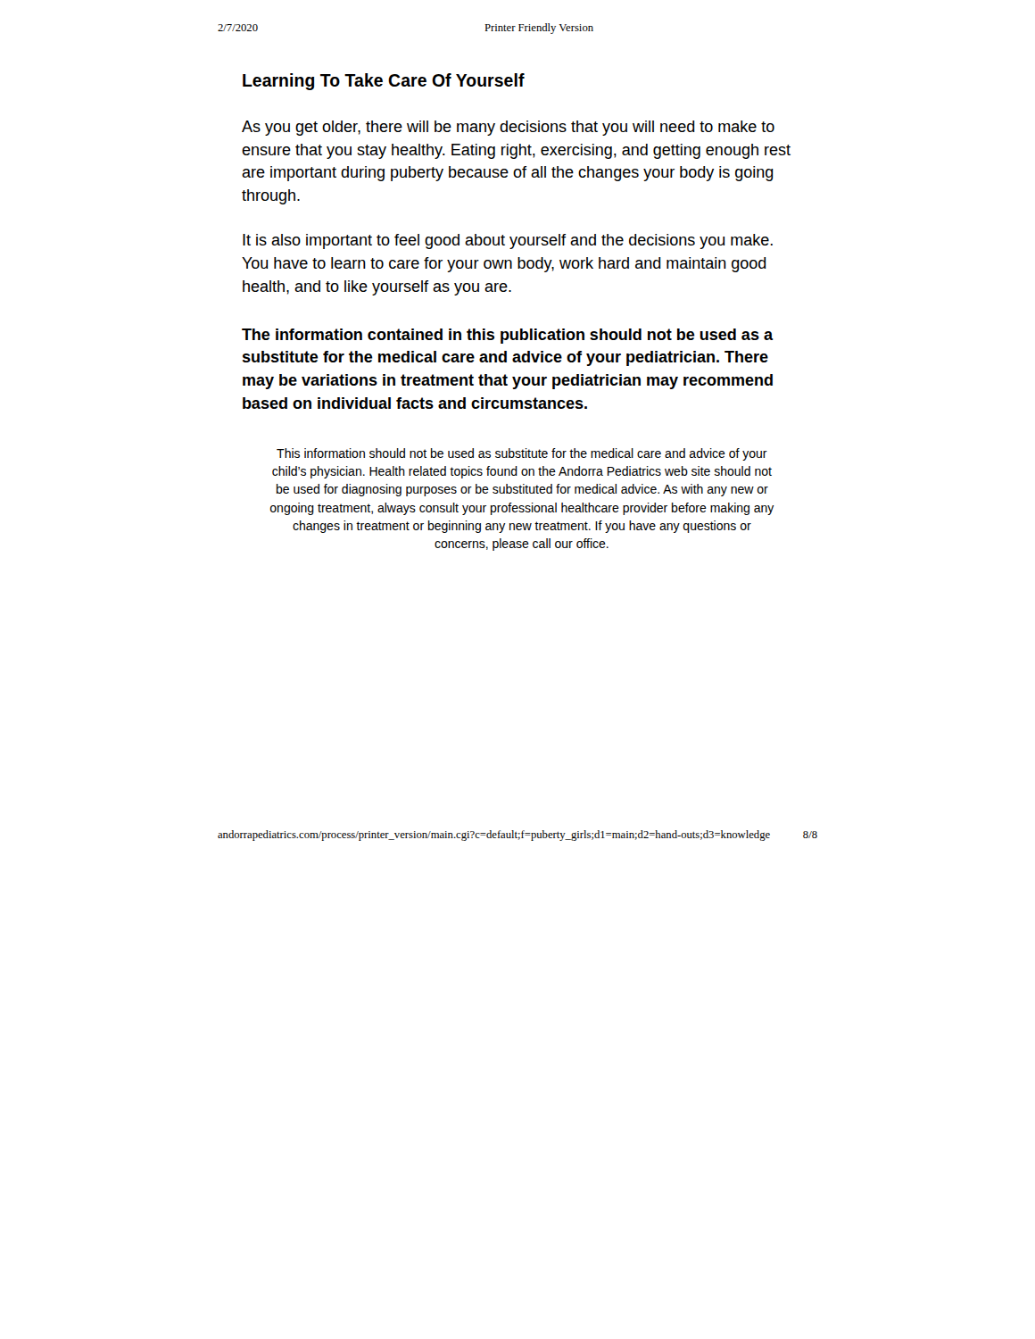2/7/2020
Printer Friendly Version
Learning To Take Care Of Yourself
As you get older, there will be many decisions that you will need to make to ensure that you stay healthy. Eating right, exercising, and getting enough rest are important during puberty because of all the changes your body is going through.
It is also important to feel good about yourself and the decisions you make. You have to learn to care for your own body, work hard and maintain good health, and to like yourself as you are.
The information contained in this publication should not be used as a substitute for the medical care and advice of your pediatrician. There may be variations in treatment that your pediatrician may recommend based on individual facts and circumstances.
This information should not be used as substitute for the medical care and advice of your child’s physician. Health related topics found on the Andorra Pediatrics web site should not be used for diagnosing purposes or be substituted for medical advice. As with any new or ongoing treatment, always consult your professional healthcare provider before making any changes in treatment or beginning any new treatment. If you have any questions or concerns, please call our office.
andorrapediatrics.com/process/printer_version/main.cgi?c=default;f=puberty_girls;d1=main;d2=hand-outs;d3=knowledge
8/8